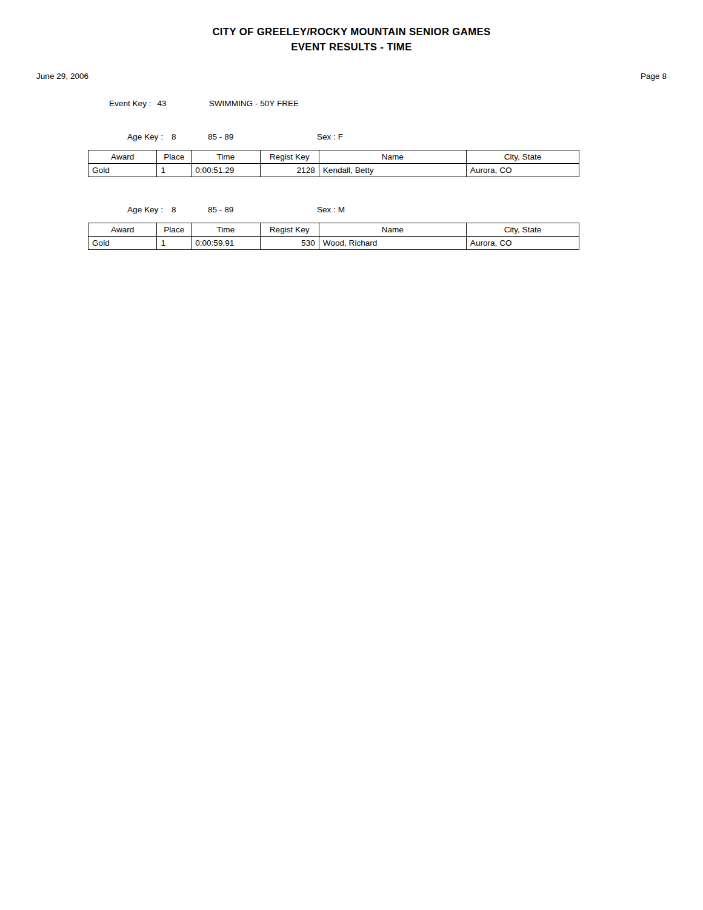CITY OF GREELEY/ROCKY MOUNTAIN SENIOR GAMES
EVENT RESULTS - TIME
June 29, 2006 Page 8
Event Key : 43 SWIMMING - 50Y FREE
Age Key : 885 - 89 Sex : F
| Award | Place | Time | Regist Key | Name | City, State |
| --- | --- | --- | --- | --- | --- |
| Gold | 1 | 0:00:51.29 | 2128 | Kendall, Betty | Aurora, CO |
Age Key : 885 - 89 Sex : M
| Award | Place | Time | Regist Key | Name | City, State |
| --- | --- | --- | --- | --- | --- |
| Gold | 1 | 0:00:59.91 | 530 | Wood, Richard | Aurora, CO |